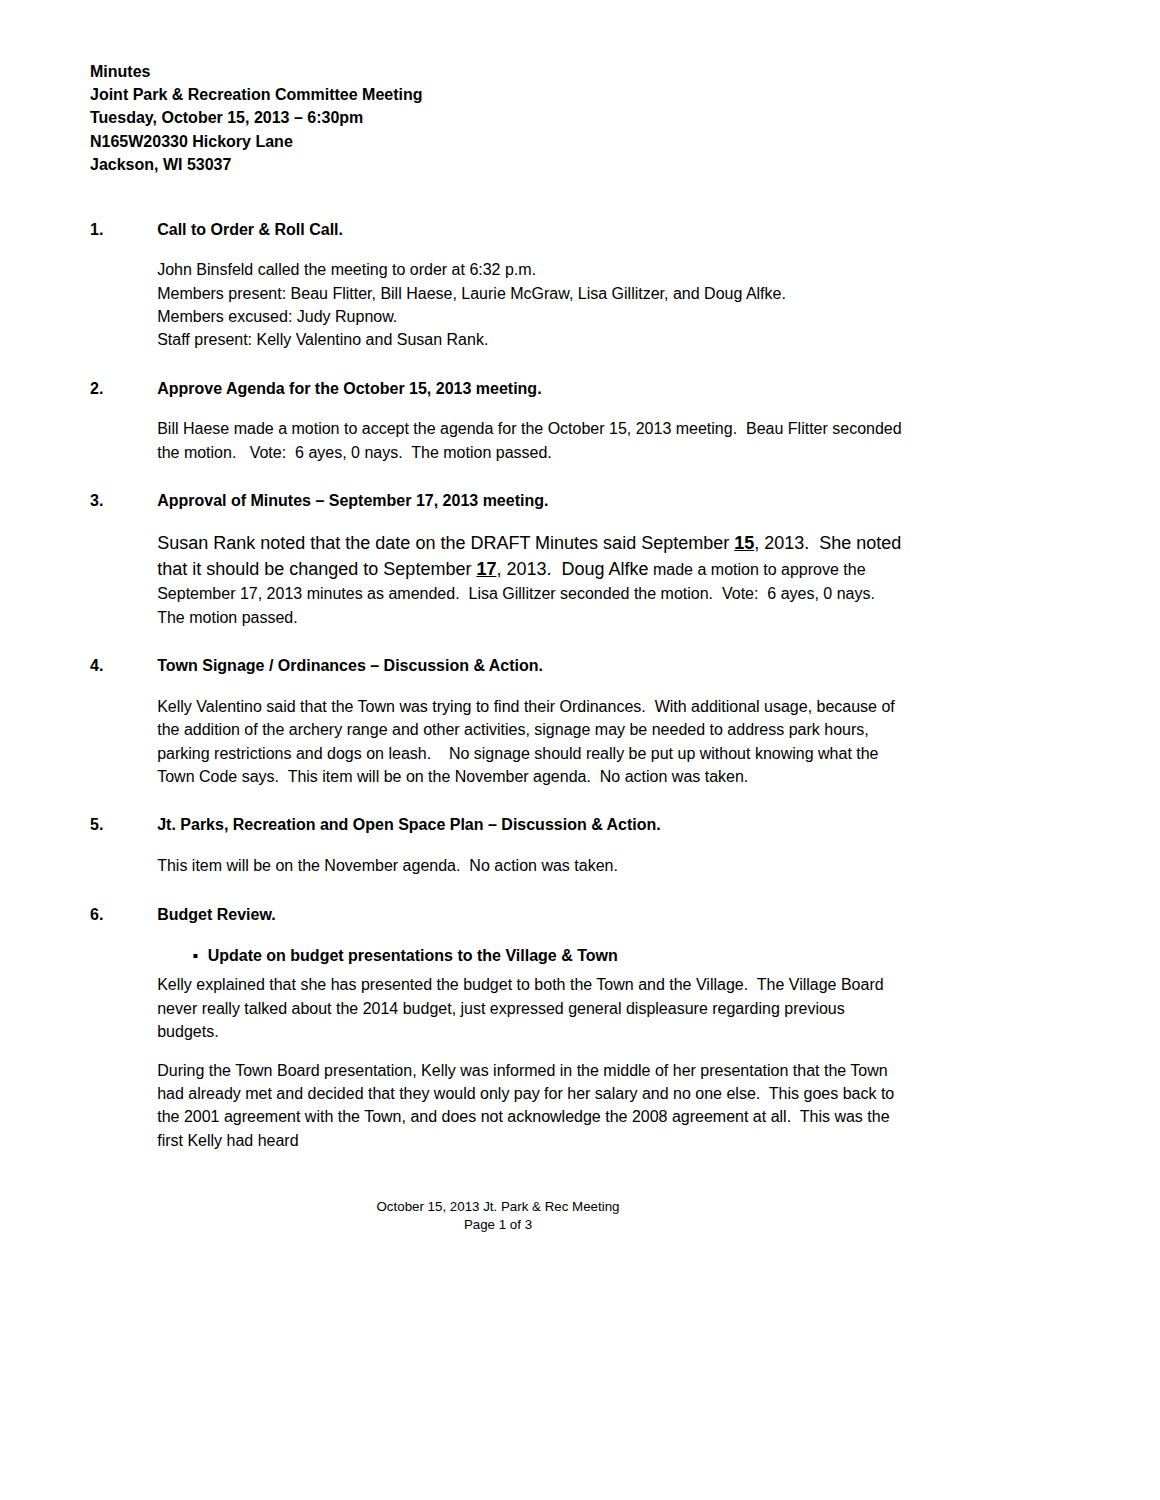Minutes
Joint Park & Recreation Committee Meeting
Tuesday, October 15, 2013 – 6:30pm
N165W20330 Hickory Lane
Jackson, WI 53037
Call to Order & Roll Call.
John Binsfeld called the meeting to order at 6:32 p.m.
Members present: Beau Flitter, Bill Haese, Laurie McGraw, Lisa Gillitzer, and Doug Alfke.
Members excused: Judy Rupnow.
Staff present: Kelly Valentino and Susan Rank.
Approve Agenda for the October 15, 2013 meeting.
Bill Haese made a motion to accept the agenda for the October 15, 2013 meeting. Beau Flitter seconded the motion. Vote: 6 ayes, 0 nays. The motion passed.
Approval of Minutes – September 17, 2013 meeting.
Susan Rank noted that the date on the DRAFT Minutes said September 15, 2013. She noted that it should be changed to September 17, 2013. Doug Alfke made a motion to approve the September 17, 2013 minutes as amended. Lisa Gillitzer seconded the motion. Vote: 6 ayes, 0 nays. The motion passed.
Town Signage / Ordinances – Discussion & Action.
Kelly Valentino said that the Town was trying to find their Ordinances. With additional usage, because of the addition of the archery range and other activities, signage may be needed to address park hours, parking restrictions and dogs on leash. No signage should really be put up without knowing what the Town Code says. This item will be on the November agenda. No action was taken.
Jt. Parks, Recreation and Open Space Plan – Discussion & Action.
This item will be on the November agenda. No action was taken.
Budget Review.
Update on budget presentations to the Village & Town
Kelly explained that she has presented the budget to both the Town and the Village. The Village Board never really talked about the 2014 budget, just expressed general displeasure regarding previous budgets.
During the Town Board presentation, Kelly was informed in the middle of her presentation that the Town had already met and decided that they would only pay for her salary and no one else. This goes back to the 2001 agreement with the Town, and does not acknowledge the 2008 agreement at all. This was the first Kelly had heard
October 15, 2013 Jt. Park & Rec Meeting
Page 1 of 3